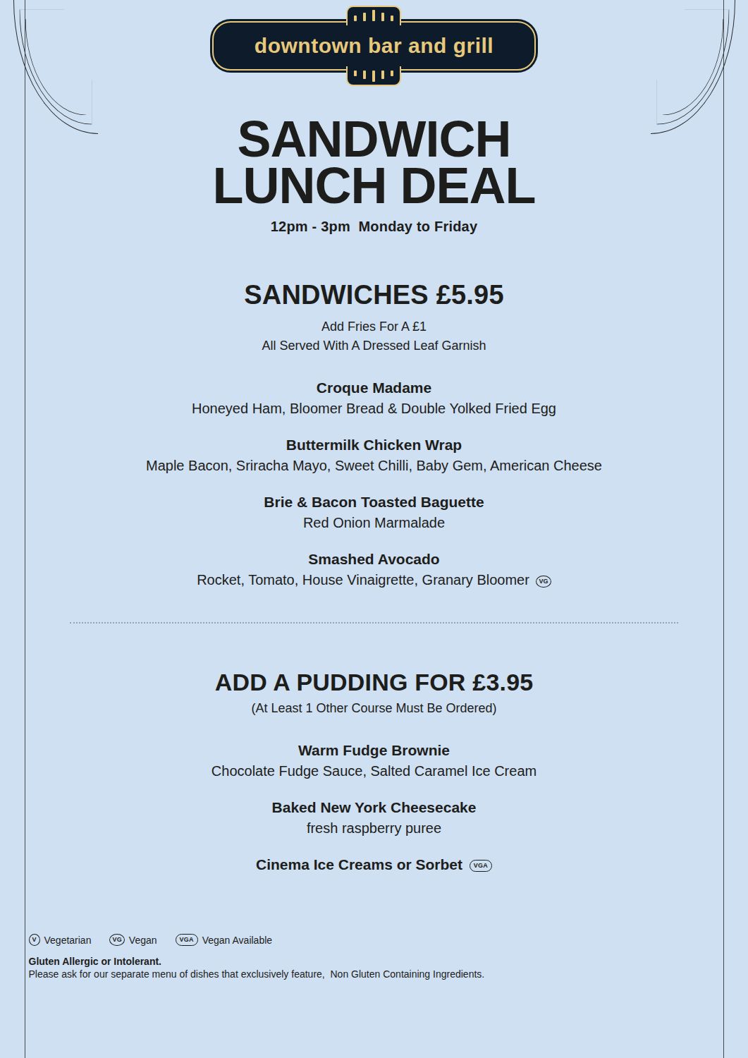downtown bar and grill
SANDWICH
LUNCH DEAL
12pm - 3pm Monday to Friday
SANDWICHES £5.95
Add Fries For A £1
All Served With A Dressed Leaf Garnish
Croque Madame Honeyed Ham, Bloomer Bread & Double Yolked Fried Egg
Buttermilk Chicken Wrap Maple Bacon, Sriracha Mayo, Sweet Chilli, Baby Gem, American Cheese
Brie & Bacon Toasted Baguette Red Onion Marmalade
Smashed Avocado Rocket, Tomato, House Vinaigrette, Granary Bloomer VG
ADD A PUDDING FOR £3.95
(At Least 1 Other Course Must Be Ordered)
Warm Fudge Brownie Chocolate Fudge Sauce, Salted Caramel Ice Cream
Baked New York Cheesecake fresh raspberry puree
Cinema Ice Creams or Sorbet VGA
V Vegetarian VG Vegan VGA Vegan Available
Gluten Allergic or Intolerant.
Please ask for our separate menu of dishes that exclusively feature, Non Gluten Containing Ingredients.